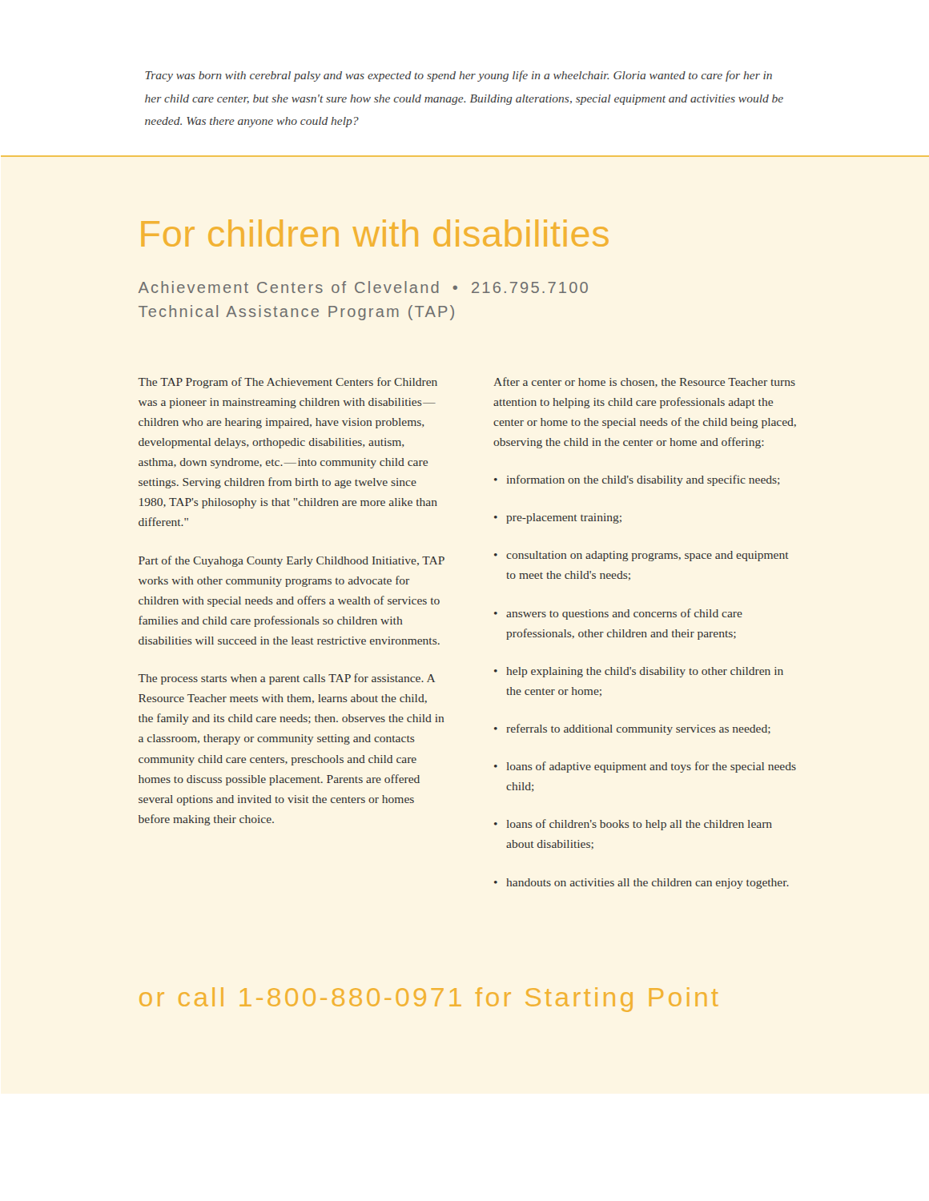Tracy was born with cerebral palsy and was expected to spend her young life in a wheelchair. Gloria wanted to care for her in her child care center, but she wasn't sure how she could manage. Building alterations, special equipment and activities would be needed. Was there anyone who could help?
For children with disabilities
Achievement Centers of Cleveland•216.795.7100
Technical Assistance Program (TAP)
The TAP Program of The Achievement Centers for Children was a pioneer in mainstreaming children with disabilities — children who are hearing impaired, have vision problems, developmental delays, orthopedic disabilities, autism, asthma, down syndrome, etc. — into community child care settings. Serving children from birth to age twelve since 1980, TAP's philosophy is that "children are more alike than different."
Part of the Cuyahoga County Early Childhood Initiative, TAP works with other community programs to advocate for children with special needs and offers a wealth of services to families and child care professionals so children with disabilities will succeed in the least restrictive environments.
The process starts when a parent calls TAP for assistance. A Resource Teacher meets with them, learns about the child, the family and its child care needs; then. observes the child in a classroom, therapy or community setting and contacts community child care centers, preschools and child care homes to discuss possible placement. Parents are offered several options and invited to visit the centers or homes before making their choice.
After a center or home is chosen, the Resource Teacher turns attention to helping its child care professionals adapt the center or home to the special needs of the child being placed, observing the child in the center or home and offering:
information on the child's disability and specific needs;
pre-placement training;
consultation on adapting programs, space and equipment to meet the child's needs;
answers to questions and concerns of child care professionals, other children and their parents;
help explaining the child's disability to other children in the center or home;
referrals to additional community services as needed;
loans of adaptive equipment and toys for the special needs child;
loans of children's books to help all the children learn about disabilities;
handouts on activities all the children can enjoy together.
or call 1-800-880-0971 for Starting Point